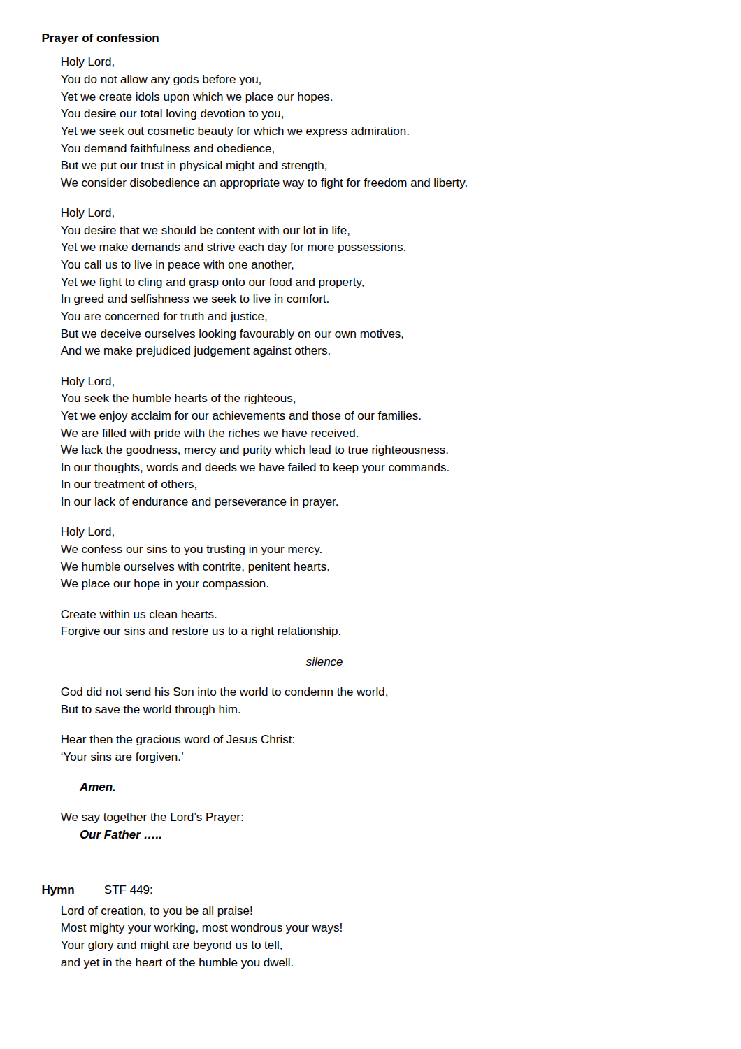Prayer of confession
Holy Lord,
You do not allow any gods before you,
Yet we create idols upon which we place our hopes.
You desire our total loving devotion to you,
Yet we seek out cosmetic beauty for which we express admiration.
You demand faithfulness and obedience,
But we put our trust in physical might and strength,
We consider disobedience an appropriate way to fight for freedom and liberty.
Holy Lord,
You desire that we should be content with our lot in life,
Yet we make demands and strive each day for more possessions.
You call us to live in peace with one another,
Yet we fight to cling and grasp onto our food and property,
In greed and selfishness we seek to live in comfort.
You are concerned for truth and justice,
But we deceive ourselves looking favourably on our own motives,
And we make prejudiced judgement against others.
Holy Lord,
You seek the humble hearts of the righteous,
Yet we enjoy acclaim for our achievements and those of our families.
We are filled with pride with the riches we have received.
We lack the goodness, mercy and purity which lead to true righteousness.
In our thoughts, words and deeds we have failed to keep your commands.
In our treatment of others,
In our lack of endurance and perseverance in prayer.
Holy Lord,
We confess our sins to you trusting in your mercy.
We humble ourselves with contrite, penitent hearts.
We place our hope in your compassion.
Create within us clean hearts.
Forgive our sins and restore us to a right relationship.
silence
God did not send his Son into the world to condemn the world,
But to save the world through him.
Hear then the gracious word of Jesus Christ:
‘Your sins are forgiven.’
Amen.
We say together the Lord’s Prayer:
Our Father …..
Hymn STF 449:
Lord of creation, to you be all praise!
Most mighty your working, most wondrous your ways!
Your glory and might are beyond us to tell,
and yet in the heart of the humble you dwell.